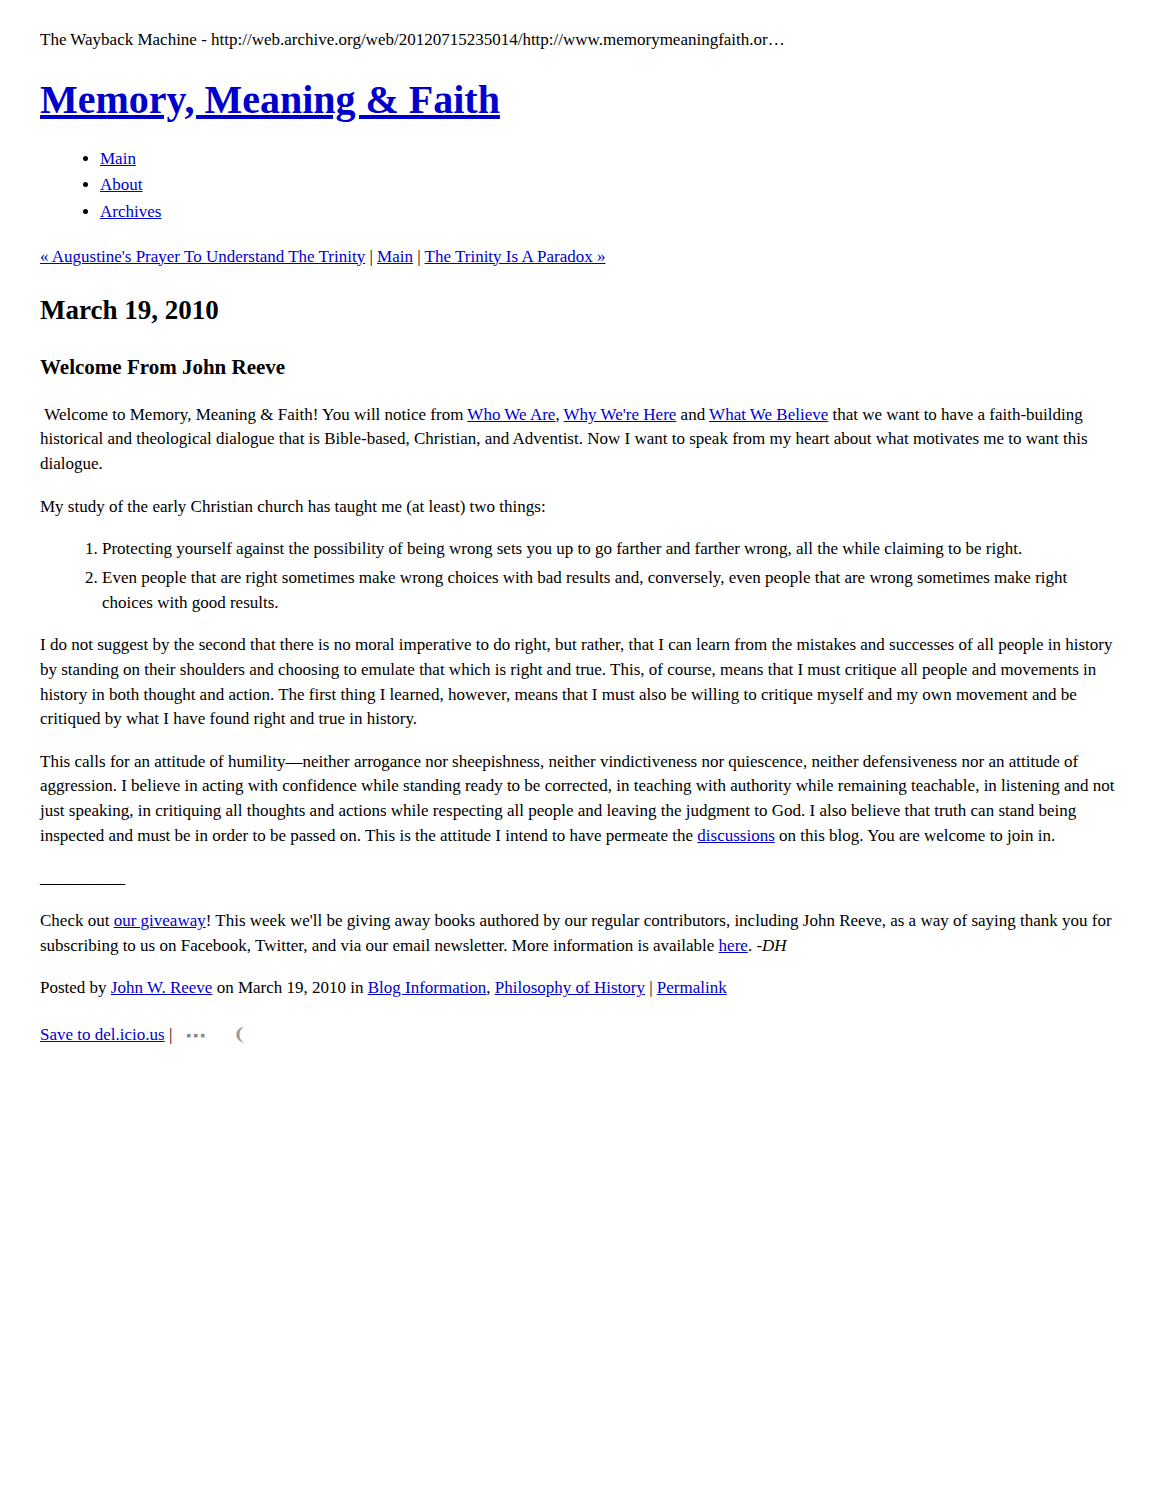The Wayback Machine - http://web.archive.org/web/20120715235014/http://www.memorymeaningfaith.or…
Memory, Meaning & Faith
Main
About
Archives
« Augustine's Prayer To Understand The Trinity | Main | The Trinity Is A Paradox »
March 19, 2010
Welcome From John Reeve
Welcome to Memory, Meaning & Faith! You will notice from Who We Are, Why We're Here and What We Believe that we want to have a faith-building historical and theological dialogue that is Bible-based, Christian, and Adventist. Now I want to speak from my heart about what motivates me to want this dialogue.
My study of the early Christian church has taught me (at least) two things:
Protecting yourself against the possibility of being wrong sets you up to go farther and farther wrong, all the while claiming to be right.
Even people that are right sometimes make wrong choices with bad results and, conversely, even people that are wrong sometimes make right choices with good results.
I do not suggest by the second that there is no moral imperative to do right, but rather, that I can learn from the mistakes and successes of all people in history by standing on their shoulders and choosing to emulate that which is right and true. This, of course, means that I must critique all people and movements in history in both thought and action. The first thing I learned, however, means that I must also be willing to critique myself and my own movement and be critiqued by what I have found right and true in history.
This calls for an attitude of humility—neither arrogance nor sheepishness, neither vindictiveness nor quiescence, neither defensiveness nor an attitude of aggression. I believe in acting with confidence while standing ready to be corrected, in teaching with authority while remaining teachable, in listening and not just speaking, in critiquing all thoughts and actions while respecting all people and leaving the judgment to God. I also believe that truth can stand being inspected and must be in order to be passed on. This is the attitude I intend to have permeate the discussions on this blog. You are welcome to join in.
__________
Check out our giveaway! This week we'll be giving away books authored by our regular contributors, including John Reeve, as a way of saying thank you for subscribing to us on Facebook, Twitter, and via our email newsletter. More information is available here. -DH
Posted by John W. Reeve on March 19, 2010 in Blog Information, Philosophy of History | Permalink
Save to del.icio.us |▪▪▪❨